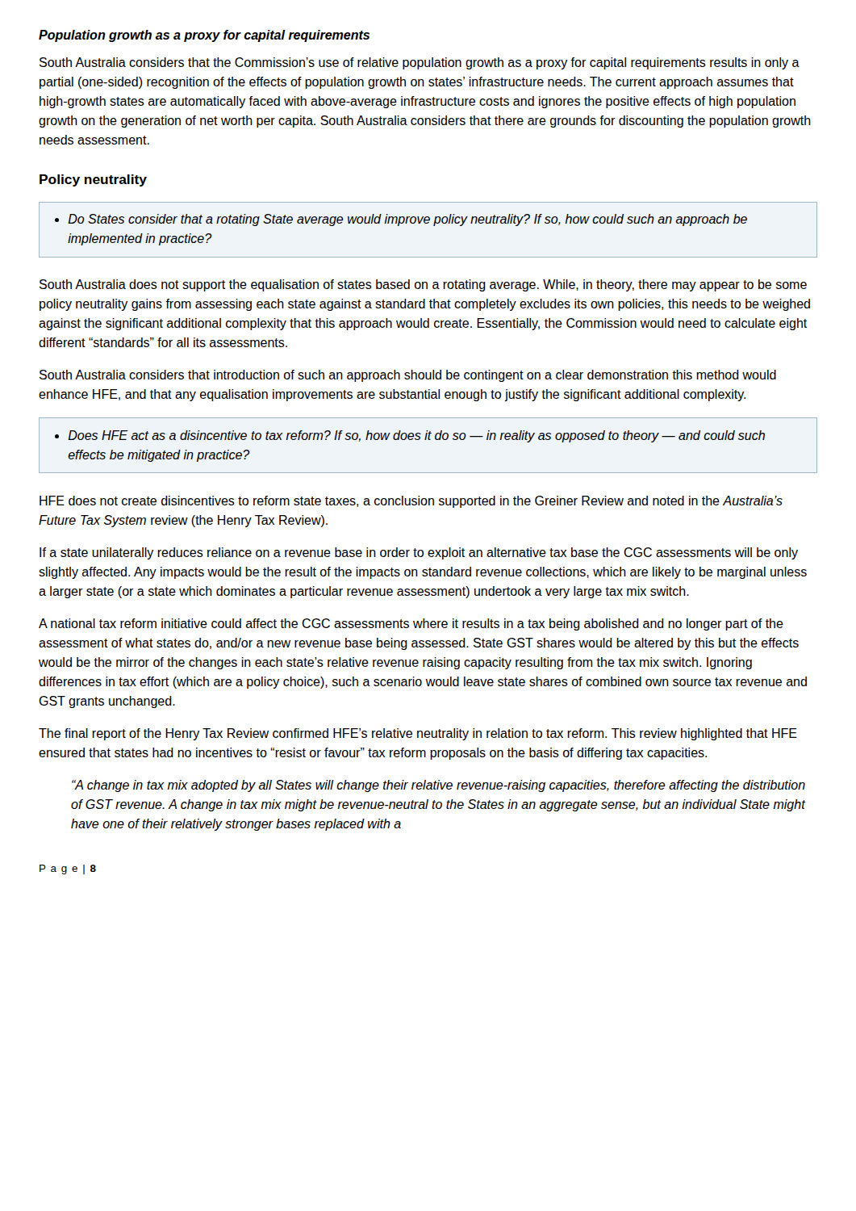Population growth as a proxy for capital requirements
South Australia considers that the Commission’s use of relative population growth as a proxy for capital requirements results in only a partial (one-sided) recognition of the effects of population growth on states’ infrastructure needs. The current approach assumes that high-growth states are automatically faced with above-average infrastructure costs and ignores the positive effects of high population growth on the generation of net worth per capita. South Australia considers that there are grounds for discounting the population growth needs assessment.
Policy neutrality
Do States consider that a rotating State average would improve policy neutrality? If so, how could such an approach be implemented in practice?
South Australia does not support the equalisation of states based on a rotating average. While, in theory, there may appear to be some policy neutrality gains from assessing each state against a standard that completely excludes its own policies, this needs to be weighed against the significant additional complexity that this approach would create. Essentially, the Commission would need to calculate eight different “standards” for all its assessments.
South Australia considers that introduction of such an approach should be contingent on a clear demonstration this method would enhance HFE, and that any equalisation improvements are substantial enough to justify the significant additional complexity.
Does HFE act as a disincentive to tax reform? If so, how does it do so — in reality as opposed to theory — and could such effects be mitigated in practice?
HFE does not create disincentives to reform state taxes, a conclusion supported in the Greiner Review and noted in the Australia’s Future Tax System review (the Henry Tax Review).
If a state unilaterally reduces reliance on a revenue base in order to exploit an alternative tax base the CGC assessments will be only slightly affected. Any impacts would be the result of the impacts on standard revenue collections, which are likely to be marginal unless a larger state (or a state which dominates a particular revenue assessment) undertook a very large tax mix switch.
A national tax reform initiative could affect the CGC assessments where it results in a tax being abolished and no longer part of the assessment of what states do, and/or a new revenue base being assessed. State GST shares would be altered by this but the effects would be the mirror of the changes in each state’s relative revenue raising capacity resulting from the tax mix switch. Ignoring differences in tax effort (which are a policy choice), such a scenario would leave state shares of combined own source tax revenue and GST grants unchanged.
The final report of the Henry Tax Review confirmed HFE’s relative neutrality in relation to tax reform. This review highlighted that HFE ensured that states had no incentives to “resist or favour” tax reform proposals on the basis of differing tax capacities.
“A change in tax mix adopted by all States will change their relative revenue-raising capacities, therefore affecting the distribution of GST revenue. A change in tax mix might be revenue-neutral to the States in an aggregate sense, but an individual State might have one of their relatively stronger bases replaced with a
P a g e | 8